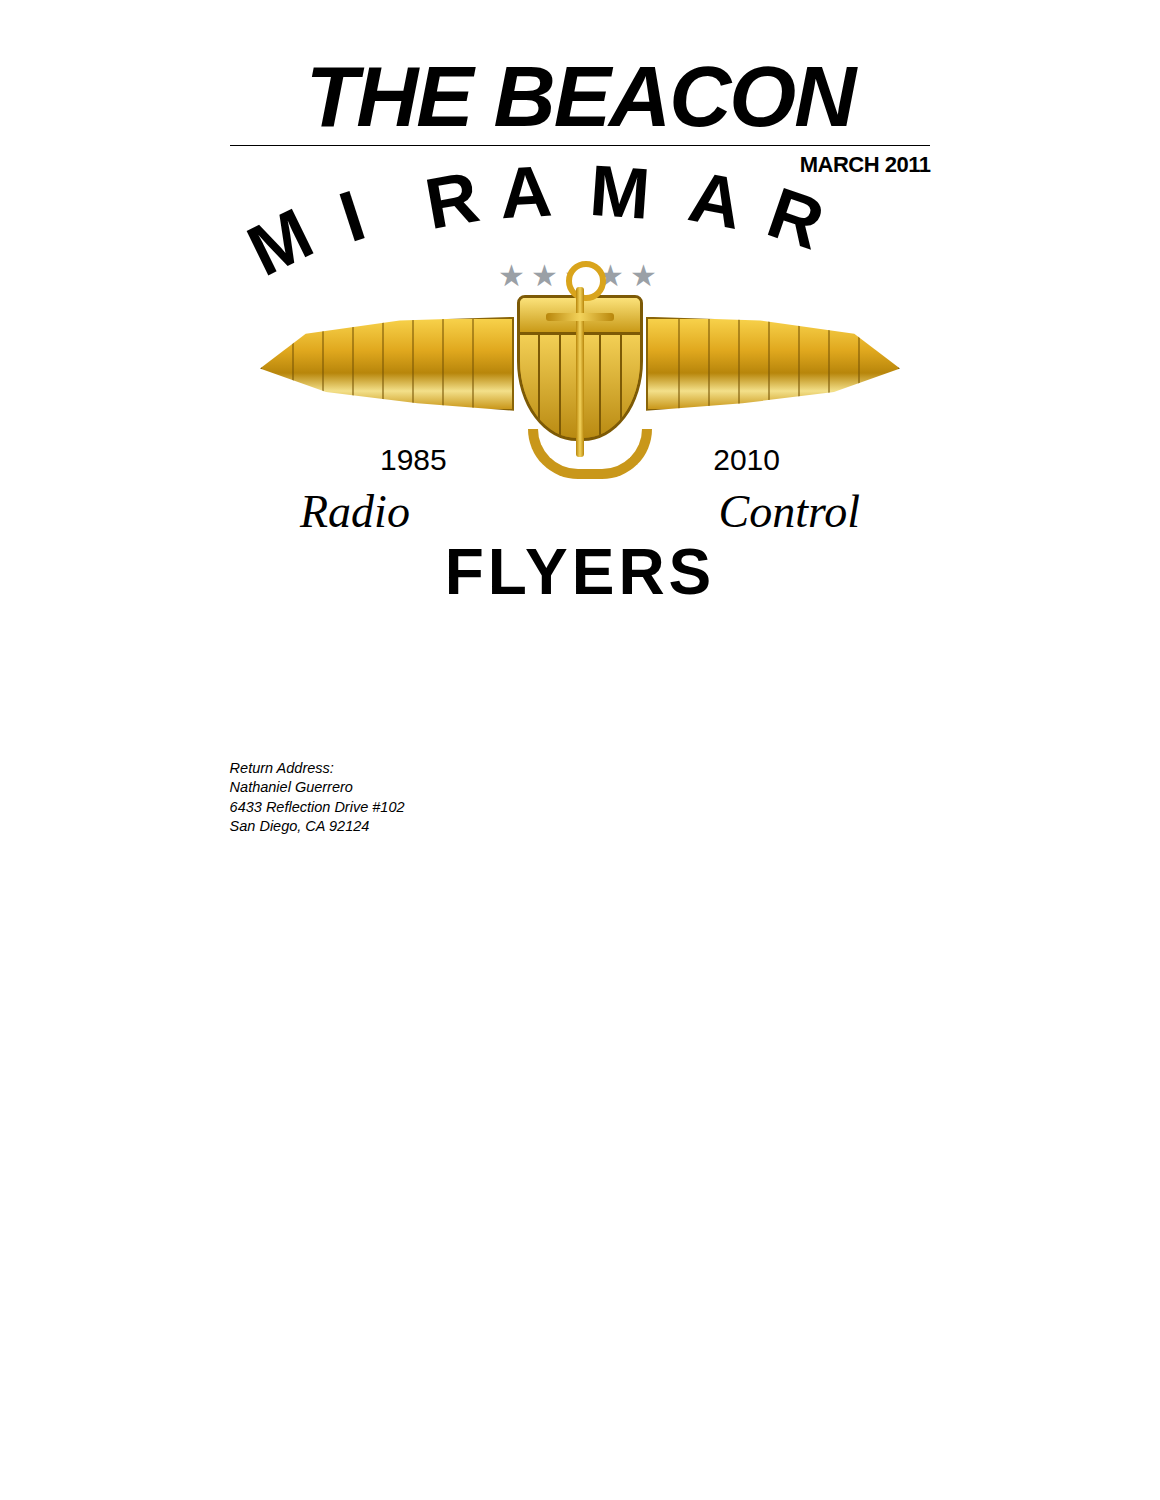THE BEACON
MARCH 2011
M I R A M A R
★★★★★
1985 2010
Radio Control
FLYERS
Return Address:
Nathaniel Guerrero
6433 Reflection Drive #102
San Diego, CA 92124